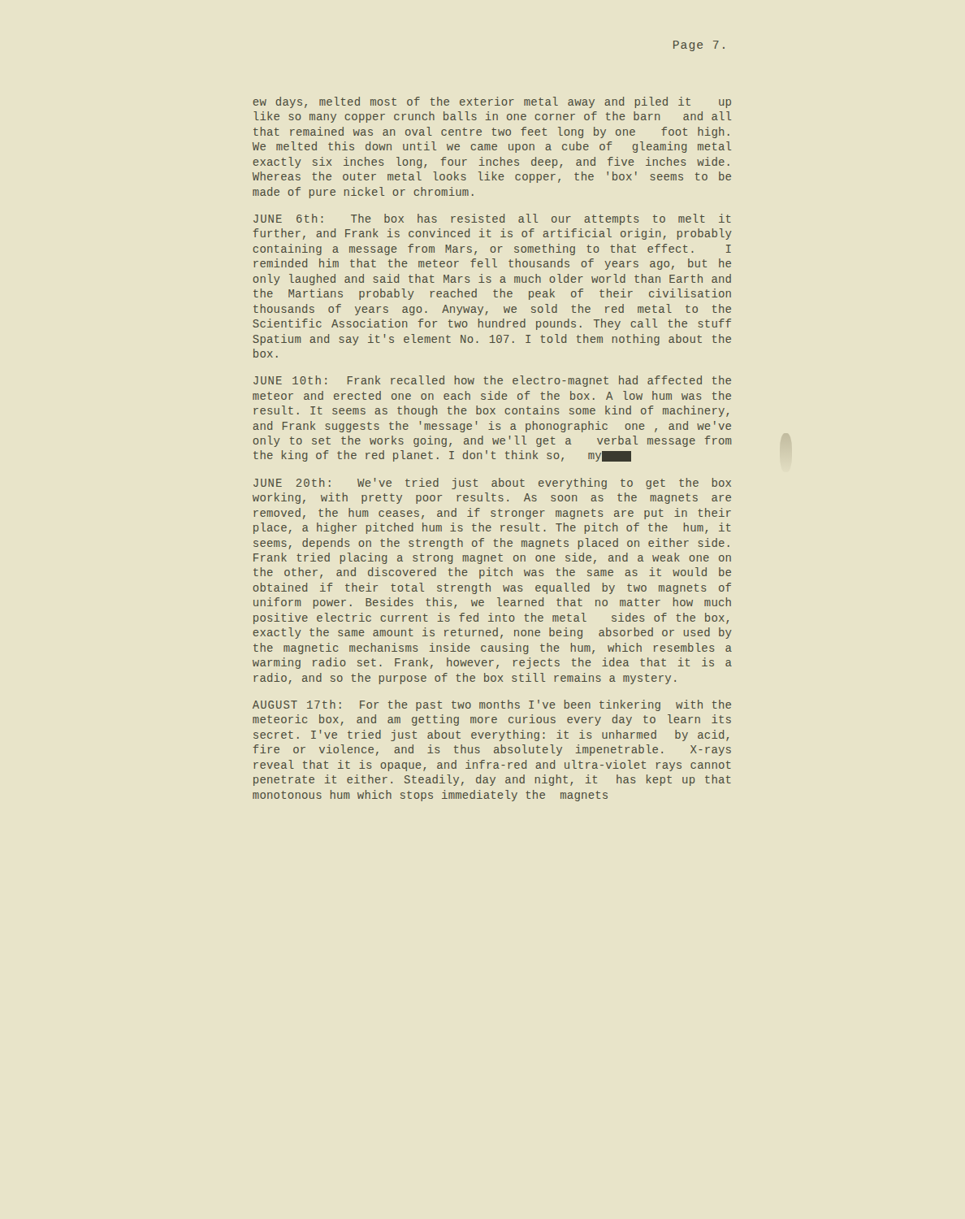Page 7.
ew days, melted most of the exterior metal away and piled it up like so many copper crunch balls in one corner of the barn and all that remained was an oval centre two feet long by one foot high. We melted this down until we came upon a cube of gleaming metal exactly six inches long, four inches deep, and five inches wide. Whereas the outer metal looks like copper, the 'box' seems to be made of pure nickel or chromium.
JUNE 6th: The box has resisted all our attempts to melt it further, and Frank is convinced it is of artificial origin, probably containing a message from Mars, or something to that effect. I reminded him that the meteor fell thousands of years ago, but he only laughed and said that Mars is a much older world than Earth and the Martians probably reached the peak of their civilisation thousands of years ago. Anyway, we sold the red metal to the Scientific Association for two hundred pounds. They call the stuff Spatium and say it's element No. 107. I told them nothing about the box.
JUNE 10th: Frank recalled how the electro-magnet had affected the meteor and erected one on each side of the box. A low hum was the result. It seems as though the box contains some kind of machinery, and Frank suggests the 'message' is a phonographic one , and we've only to set the works going, and we'll get a verbal message from the king of the red planet. I don't think so, my
JUNE 20th: We've tried just about everything to get the box working, with pretty poor results. As soon as the magnets are removed, the hum ceases, and if stronger magnets are put in their place, a higher pitched hum is the result. The pitch of the hum, it seems, depends on the strength of the magnets placed on either side. Frank tried placing a strong magnet on one side, and a weak one on the other, and discovered the pitch was the same as it would be obtained if their total strength was equalled by two magnets of uniform power. Besides this, we learned that no matter how much positive electric current is fed into the metal sides of the box, exactly the same amount is returned, none being absorbed or used by the magnetic mechanisms inside causing the hum, which resembles a warming radio set. Frank, however, rejects the idea that it is a radio, and so the purpose of the box still remains a mystery.
AUGUST 17th: For the past two months I've been tinkering with the meteoric box, and am getting more curious every day to learn its secret. I've tried just about everything: it is unharmed by acid, fire or violence, and is thus absolutely impenetrable. X-rays reveal that it is opaque, and infra-red and ultra-violet rays cannot penetrate it either. Steadily, day and night, it has kept up that monotonous hum which stops immediately the magnets